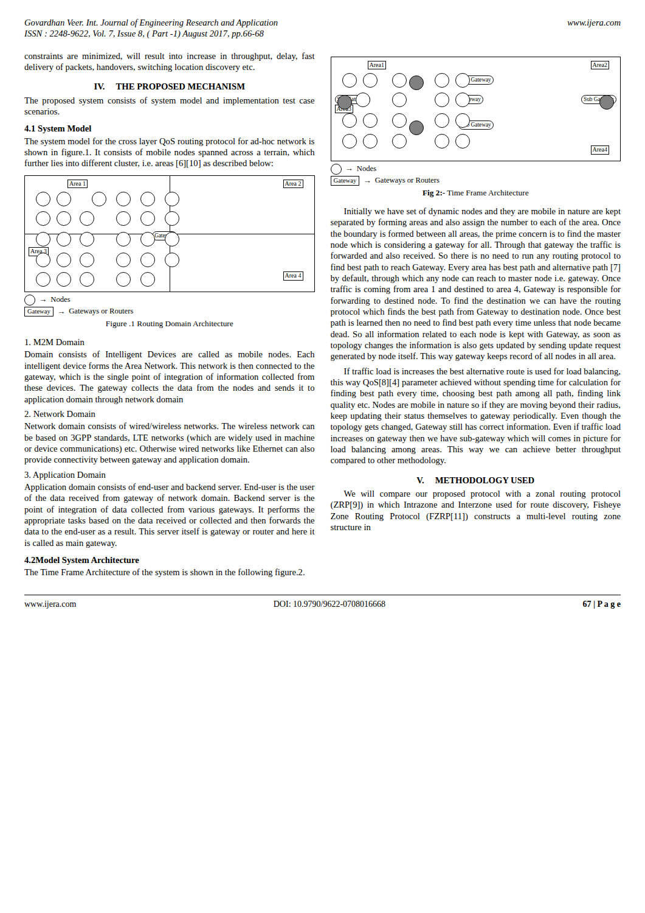Govardhan Veer. Int. Journal of Engineering Research and Application
www.ijera.com
ISSN : 2248-9622, Vol. 7, Issue 8, ( Part -1) August 2017, pp.66-68
constraints are minimized, will result into increase in throughput, delay, fast delivery of packets, handovers, switching location discovery etc.
IV. THE PROPOSED MECHANISM
The proposed system consists of system model and implementation test case scenarios.
4.1 System Model
The system model for the cross layer QoS routing protocol for ad-hoc network is shown in figure.1. It consists of mobile nodes spanned across a terrain, which further lies into different cluster, i.e. areas [6][10] as described below:
Area 1
Area 2
Area 3
Area 4
Gateway
→ Nodes
Gateway → Gateways or Routers
Figure .1 Routing Domain Architecture
1. M2M Domain
Domain consists of Intelligent Devices are called as mobile nodes. Each intelligent device forms the Area Network. This network is then connected to the gateway, which is the single point of integration of information collected from these devices. The gateway collects the data from the nodes and sends it to application domain through network domain
2. Network Domain
Network domain consists of wired/wireless networks. The wireless network can be based on 3GPP standards, LTE networks (which are widely used in machine or device communications) etc. Otherwise wired networks like Ethernet can also provide connectivity between gateway and application domain.
3. Application Domain
Application domain consists of end-user and backend server. End-user is the user of the data received from gateway of network domain. Backend server is the point of integration of data collected from various gateways. It performs the appropriate tasks based on the data received or collected and then forwards the data to the end-user as a result. This server itself is gateway or router and here it is called as main gateway.
4.2Model System Architecture
The Time Frame Architecture of the system is shown in the following figure.2.
Area1
Area2
Area3
Area4
Sub Gateway
Gateway
Sub Gateway
Sub Gateway
Sub Gateway
→ Nodes
Gateway → Gateways or Routers
Fig 2:- Time Frame Architecture
Initially we have set of dynamic nodes and they are mobile in nature are kept separated by forming areas and also assign the number to each of the area. Once the boundary is formed between all areas, the prime concern is to find the master node which is considering a gateway for all. Through that gateway the traffic is forwarded and also received. So there is no need to run any routing protocol to find best path to reach Gateway. Every area has best path and alternative path [7] by default, through which any node can reach to master node i.e. gateway. Once traffic is coming from area 1 and destined to area 4, Gateway is responsible for forwarding to destined node. To find the destination we can have the routing protocol which finds the best path from Gateway to destination node. Once best path is learned then no need to find best path every time unless that node became dead. So all information related to each node is kept with Gateway, as soon as topology changes the information is also gets updated by sending update request generated by node itself. This way gateway keeps record of all nodes in all area.
If traffic load is increases the best alternative route is used for load balancing, this way QoS[8][4] parameter achieved without spending time for calculation for finding best path every time, choosing best path among all path, finding link quality etc. Nodes are mobile in nature so if they are moving beyond their radius, keep updating their status themselves to gateway periodically. Even though the topology gets changed, Gateway still has correct information. Even if traffic load increases on gateway then we have sub-gateway which will comes in picture for load balancing among areas. This way we can achieve better throughput compared to other methodology.
V. METHODOLOGY USED
We will compare our proposed protocol with a zonal routing protocol (ZRP[9]) in which Intrazone and Interzone used for route discovery, Fisheye Zone Routing Protocol (FZRP[11]) constructs a multi-level routing zone structure in
www.ijera.com
DOI: 10.9790/9622-0708016668
67 | P a g e